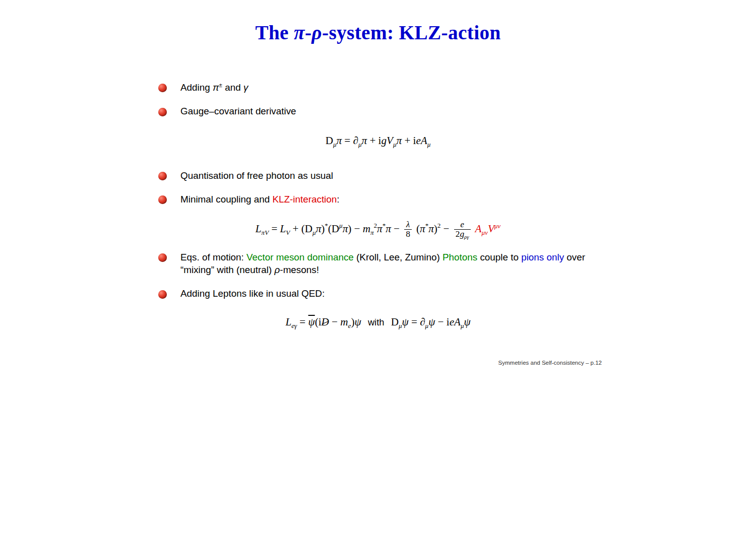The π-ρ-system: KLZ-action
Adding π± and γ
Gauge–covariant derivative
Dμπ = ∂μπ + igVμπ + ieAμ
Quantisation of free photon as usual
Minimal coupling and KLZ-interaction:
LπV = LV + (Dμπ)*(Dμπ) − mπ2π*π − λ 8 (π*π)2 − e 2gργ AμνVμν
Eqs. of motion: Vector meson dominance (Kroll, Lee, Zumino) Photons couple to pions only over “mixing” with (neutral) ρ-mesons!
Adding Leptons like in usual QED:
Leγ = ψ(iD − me)ψ with Dμψ = ∂μψ − ieAμψ
Symmetries and Self-consistency – p.12